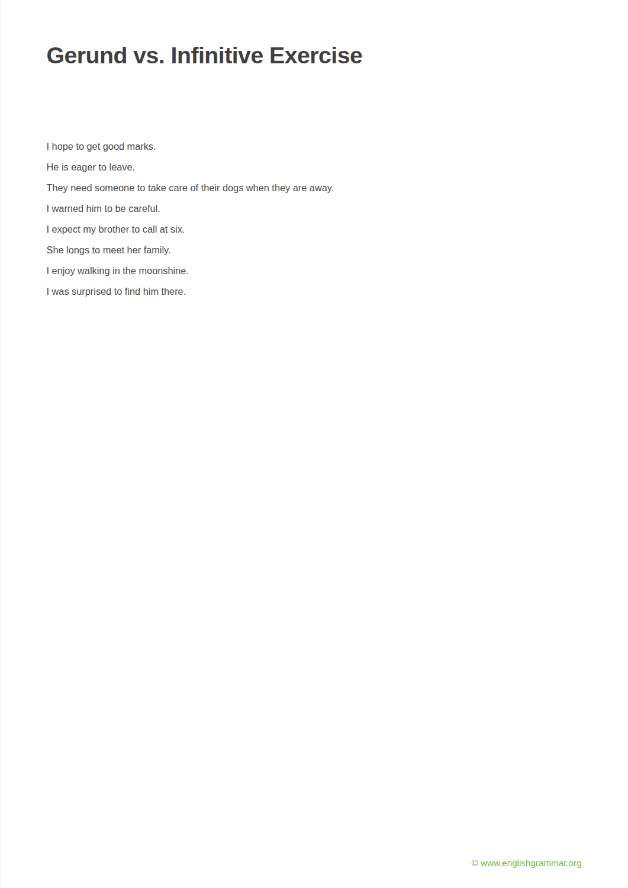Gerund vs. Infinitive Exercise
I hope to get good marks.
He is eager to leave.
They need someone to take care of their dogs when they are away.
I warned him to be careful.
I expect my brother to call at six.
She longs to meet her family.
I enjoy walking in the moonshine.
I was surprised to find him there.
© www.englishgrammar.org